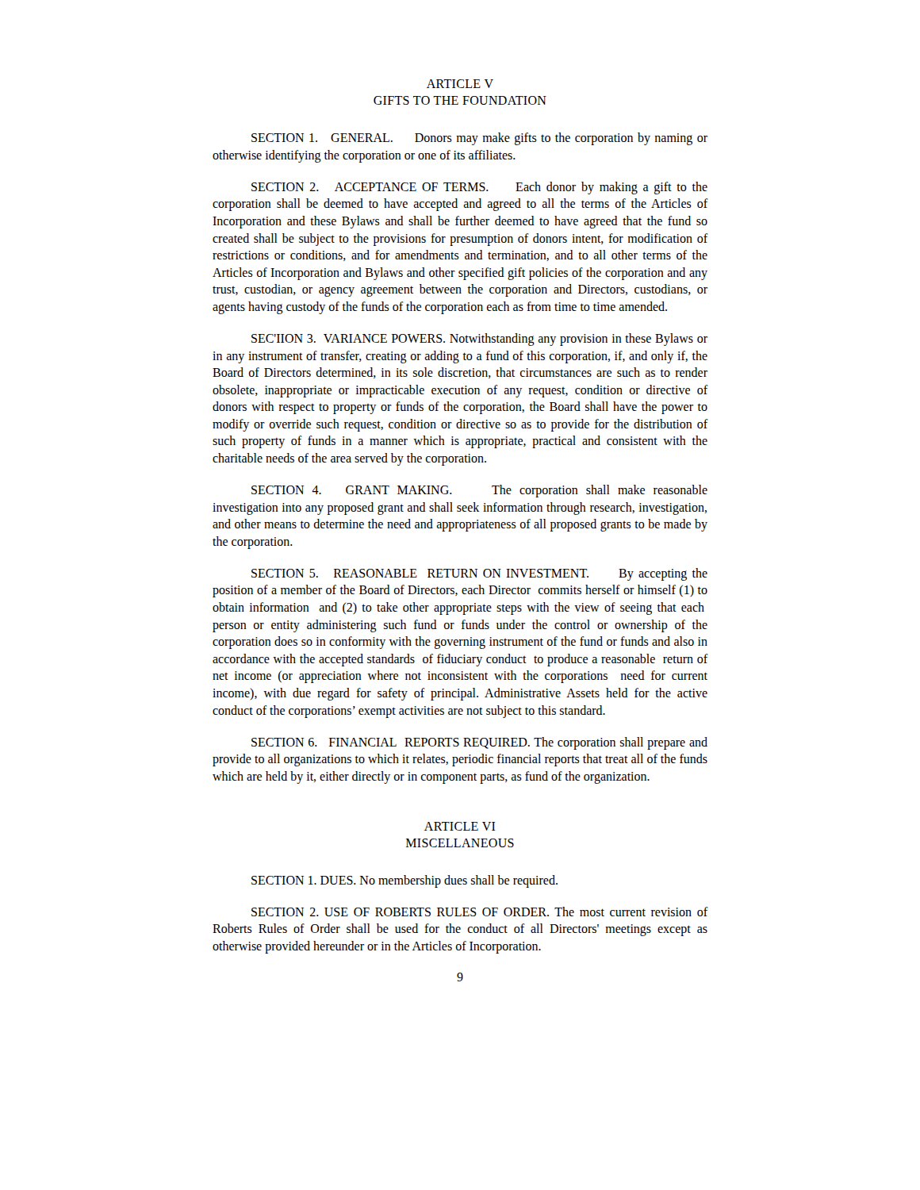ARTICLE V GIFTS TO THE FOUNDATION
SECTION 1. GENERAL. Donors may make gifts to the corporation by naming or otherwise identifying the corporation or one of its affiliates.
SECTION 2. ACCEPTANCE OF TERMS. Each donor by making a gift to the corporation shall be deemed to have accepted and agreed to all the terms of the Articles of Incorporation and these Bylaws and shall be further deemed to have agreed that the fund so created shall be subject to the provisions for presumption of donors intent, for modification of restrictions or conditions, and for amendments and termination, and to all other terms of the Articles of Incorporation and Bylaws and other specified gift policies of the corporation and any trust, custodian, or agency agreement between the corporation and Directors, custodians, or agents having custody of the funds of the corporation each as from time to time amended.
SEC'IION 3. VARIANCE POWERS. Notwithstanding any provision in these Bylaws or in any instrument of transfer, creating or adding to a fund of this corporation, if, and only if, the Board of Directors determined, in its sole discretion, that circumstances are such as to render obsolete, inappropriate or impracticable execution of any request, condition or directive of donors with respect to property or funds of the corporation, the Board shall have the power to modify or override such request, condition or directive so as to provide for the distribution of such property of funds in a manner which is appropriate, practical and consistent with the charitable needs of the area served by the corporation.
SECTION 4. GRANT MAKING. The corporation shall make reasonable investigation into any proposed grant and shall seek information through research, investigation, and other means to determine the need and appropriateness of all proposed grants to be made by the corporation.
SECTION 5. REASONABLE RETURN ON INVESTMENT. By accepting the position of a member of the Board of Directors, each Director commits herself or himself (1) to obtain information and (2) to take other appropriate steps with the view of seeing that each person or entity administering such fund or funds under the control or ownership of the corporation does so in conformity with the governing instrument of the fund or funds and also in accordance with the accepted standards of fiduciary conduct to produce a reasonable return of net income (or appreciation where not inconsistent with the corporations need for current income), with due regard for safety of principal. Administrative Assets held for the active conduct of the corporations’ exempt activities are not subject to this standard.
SECTION 6. FINANCIAL REPORTS REQUIRED. The corporation shall prepare and provide to all organizations to which it relates, periodic financial reports that treat all of the funds which are held by it, either directly or in component parts, as fund of the organization.
ARTICLE VI MISCELLANEOUS
SECTION 1. DUES. No membership dues shall be required.
SECTION 2. USE OF ROBERTS RULES OF ORDER. The most current revision of Roberts Rules of Order shall be used for the conduct of all Directors' meetings except as otherwise provided hereunder or in the Articles of Incorporation.
9